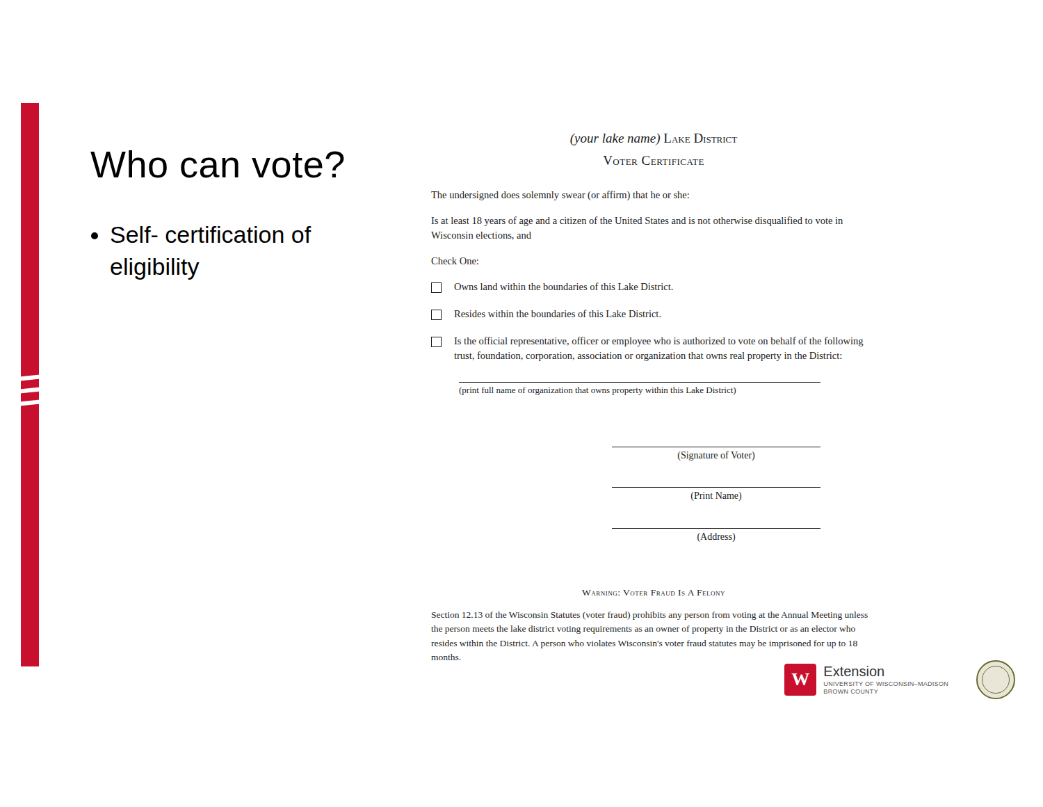Who can vote?
Self- certification of eligibility
(your lake name) Lake District
Voter Certificate
The undersigned does solemnly swear (or affirm) that he or she:
Is at least 18 years of age and a citizen of the United States and is not otherwise disqualified to vote in Wisconsin elections, and
Check One:
Owns land within the boundaries of this Lake District.
Resides within the boundaries of this Lake District.
Is the official representative, officer or employee who is authorized to vote on behalf of the following trust, foundation, corporation, association or organization that owns real property in the District:
(print full name of organization that owns property within this Lake District)
(Signature of Voter)
(Print Name)
(Address)
Warning: Voter Fraud Is A Felony
Section 12.13 of the Wisconsin Statutes (voter fraud) prohibits any person from voting at the Annual Meeting unless the person meets the lake district voting requirements as an owner of property in the District or as an elector who resides within the District. A person who violates Wisconsin's voter fraud statutes may be imprisoned for up to 18 months.
W
Extension
UNIVERSITY OF WISCONSIN–MADISON
BROWN COUNTY